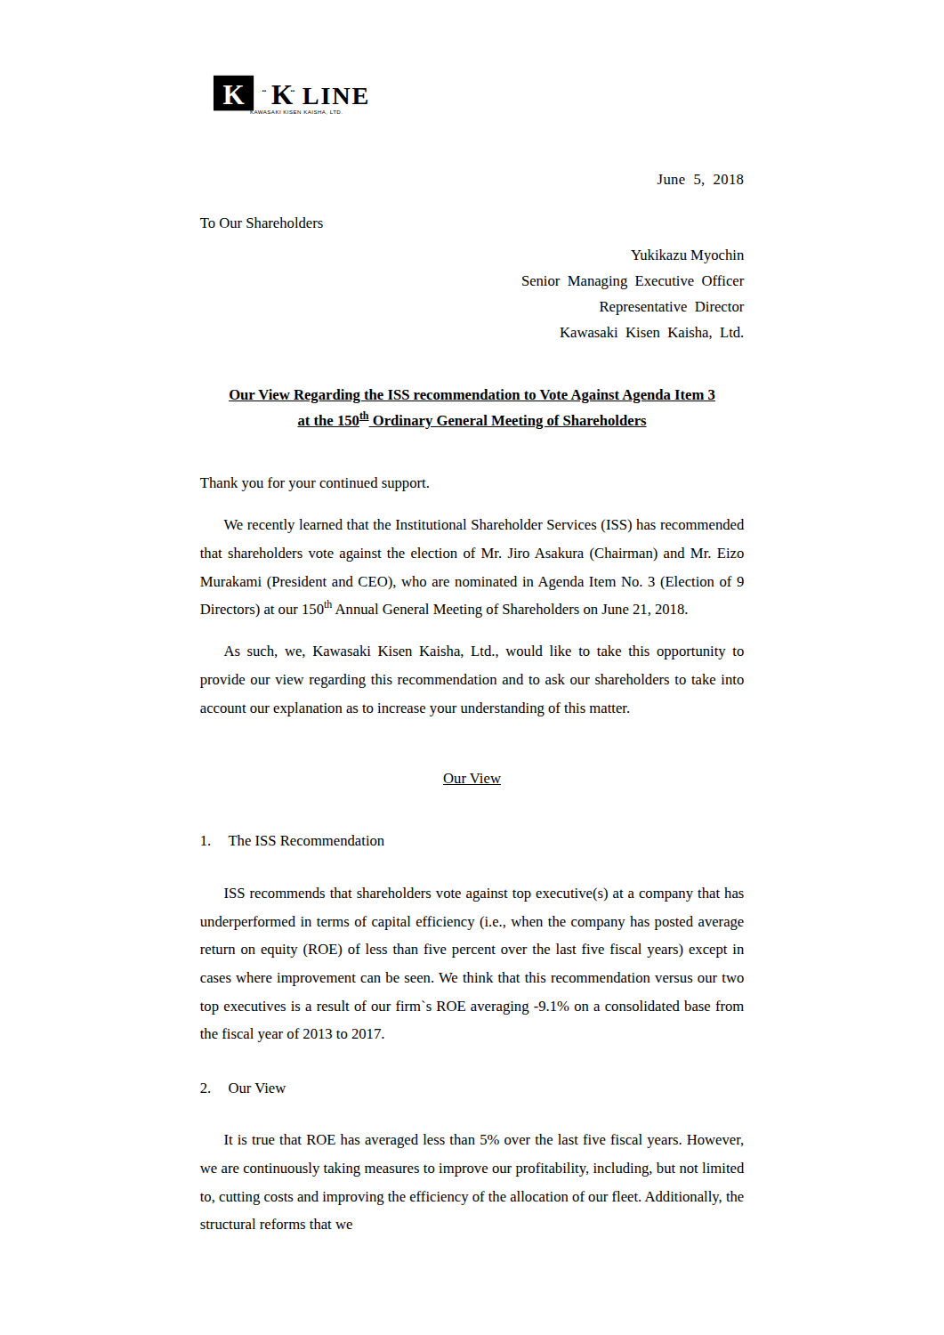K LINE - Kawasaki Kisen Kaisha, Ltd. K ¨ K ¨ LINE KAWASAKI KISEN KAISHA, LTD.
June 5, 2018
To Our Shareholders
Yukikazu Myochin
Senior Managing Executive Officer
Representative Director
Kawasaki Kisen Kaisha, Ltd.
Our View Regarding the ISS recommendation to Vote Against Agenda Item 3
at the 150th Ordinary General Meeting of Shareholders
Thank you for your continued support.
We recently learned that the Institutional Shareholder Services (ISS) has recommended that shareholders vote against the election of Mr. Jiro Asakura (Chairman) and Mr. Eizo Murakami (President and CEO), who are nominated in Agenda Item No. 3 (Election of 9 Directors) at our 150th Annual General Meeting of Shareholders on June 21, 2018.
As such, we, Kawasaki Kisen Kaisha, Ltd., would like to take this opportunity to provide our view regarding this recommendation and to ask our shareholders to take into account our explanation as to increase your understanding of this matter.
Our View
1. The ISS Recommendation
ISS recommends that shareholders vote against top executive(s) at a company that has underperformed in terms of capital efficiency (i.e., when the company has posted average return on equity (ROE) of less than five percent over the last five fiscal years) except in cases where improvement can be seen. We think that this recommendation versus our two top executives is a result of our firm`s ROE averaging -9.1% on a consolidated base from the fiscal year of 2013 to 2017.
2. Our View
It is true that ROE has averaged less than 5% over the last five fiscal years. However, we are continuously taking measures to improve our profitability, including, but not limited to, cutting costs and improving the efficiency of the allocation of our fleet. Additionally, the structural reforms that we